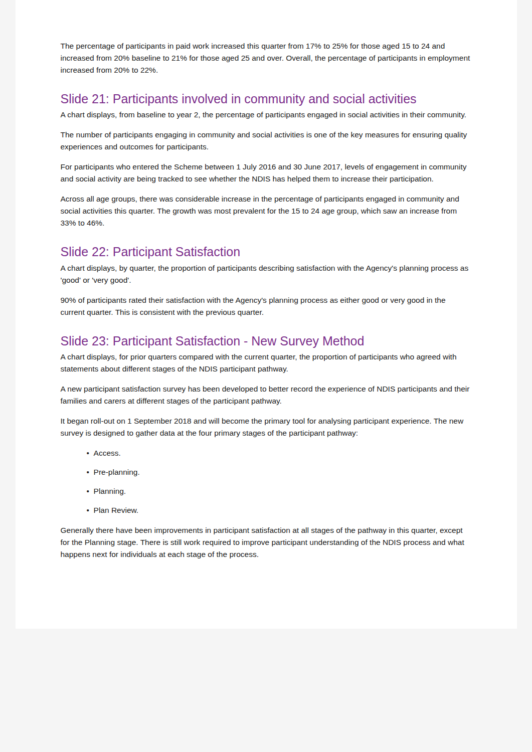The percentage of participants in paid work increased this quarter from 17% to 25% for those aged 15 to 24 and increased from 20% baseline to 21% for those aged 25 and over. Overall, the percentage of participants in employment increased from 20% to 22%.
Slide 21: Participants involved in community and social activities
A chart displays, from baseline to year 2, the percentage of participants engaged in social activities in their community.
The number of participants engaging in community and social activities is one of the key measures for ensuring quality experiences and outcomes for participants.
For participants who entered the Scheme between 1 July 2016 and 30 June 2017, levels of engagement in community and social activity are being tracked to see whether the NDIS has helped them to increase their participation.
Across all age groups, there was considerable increase in the percentage of participants engaged in community and social activities this quarter. The growth was most prevalent for the 15 to 24 age group, which saw an increase from 33% to 46%.
Slide 22: Participant Satisfaction
A chart displays, by quarter, the proportion of participants describing satisfaction with the Agency's planning process as 'good' or 'very good'.
90% of participants rated their satisfaction with the Agency's planning process as either good or very good in the current quarter. This is consistent with the previous quarter.
Slide 23: Participant Satisfaction - New Survey Method
A chart displays, for prior quarters compared with the current quarter, the proportion of participants who agreed with statements about different stages of the NDIS participant pathway.
A new participant satisfaction survey has been developed to better record the experience of NDIS participants and their families and carers at different stages of the participant pathway.
It began roll-out on 1 September 2018 and will become the primary tool for analysing participant experience. The new survey is designed to gather data at the four primary stages of the participant pathway:
Access.
Pre-planning.
Planning.
Plan Review.
Generally there have been improvements in participant satisfaction at all stages of the pathway in this quarter, except for the Planning stage. There is still work required to improve participant understanding of the NDIS process and what happens next for individuals at each stage of the process.